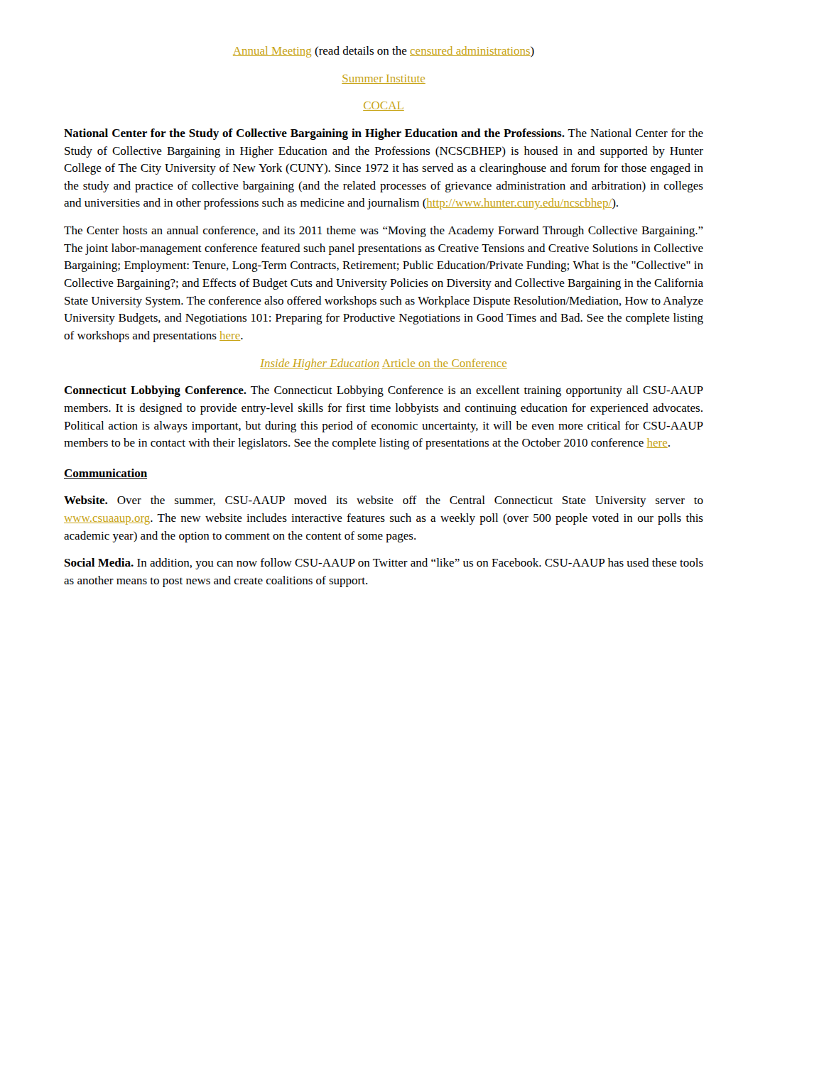Annual Meeting (read details on the censured administrations)
Summer Institute
COCAL
National Center for the Study of Collective Bargaining in Higher Education and the Professions. The National Center for the Study of Collective Bargaining in Higher Education and the Professions (NCSCBHEP) is housed in and supported by Hunter College of The City University of New York (CUNY). Since 1972 it has served as a clearinghouse and forum for those engaged in the study and practice of collective bargaining (and the related processes of grievance administration and arbitration) in colleges and universities and in other professions such as medicine and journalism (http://www.hunter.cuny.edu/ncscbhep/).
The Center hosts an annual conference, and its 2011 theme was “Moving the Academy Forward Through Collective Bargaining.” The joint labor-management conference featured such panel presentations as Creative Tensions and Creative Solutions in Collective Bargaining; Employment: Tenure, Long-Term Contracts, Retirement; Public Education/Private Funding; What is the "Collective" in Collective Bargaining?; and Effects of Budget Cuts and University Policies on Diversity and Collective Bargaining in the California State University System. The conference also offered workshops such as Workplace Dispute Resolution/Mediation, How to Analyze University Budgets, and Negotiations 101: Preparing for Productive Negotiations in Good Times and Bad. See the complete listing of workshops and presentations here.
Inside Higher Education Article on the Conference
Connecticut Lobbying Conference. The Connecticut Lobbying Conference is an excellent training opportunity all CSU-AAUP members. It is designed to provide entry-level skills for first time lobbyists and continuing education for experienced advocates. Political action is always important, but during this period of economic uncertainty, it will be even more critical for CSU-AAUP members to be in contact with their legislators. See the complete listing of presentations at the October 2010 conference here.
Communication
Website. Over the summer, CSU-AAUP moved its website off the Central Connecticut State University server to www.csuaaup.org. The new website includes interactive features such as a weekly poll (over 500 people voted in our polls this academic year) and the option to comment on the content of some pages.
Social Media. In addition, you can now follow CSU-AAUP on Twitter and “like” us on Facebook. CSU-AAUP has used these tools as another means to post news and create coalitions of support.